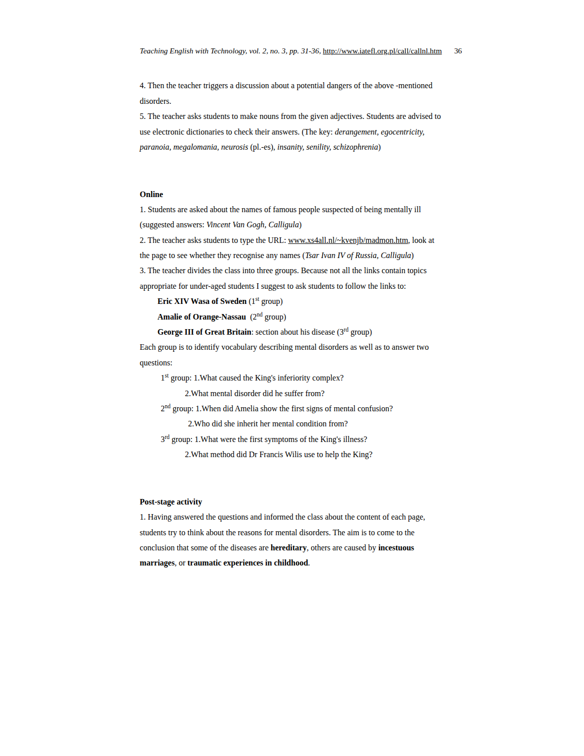Teaching English with Technology, vol. 2, no. 3, pp. 31-36, http://www.iatefl.org.pl/call/callnl.htm 36
4. Then the teacher triggers a discussion about a potential dangers of the above -mentioned disorders.
5. The teacher asks students to make nouns from the given adjectives. Students are advised to use electronic dictionaries to check their answers. (The key: derangement, egocentricity, paranoia, megalomania, neurosis (pl.-es), insanity, senility, schizophrenia)
Online
1. Students are asked about the names of famous people suspected of being mentally ill (suggested answers: Vincent Van Gogh, Calligula)
2. The teacher asks students to type the URL: www.xs4all.nl/~kvenjb/madmon.htm, look at the page to see whether they recognise any names (Tsar Ivan IV of Russia, Calligula)
3. The teacher divides the class into three groups. Because not all the links contain topics appropriate for under-aged students I suggest to ask students to follow the links to:
Eric XIV Wasa of Sweden (1st group)
Amalie of Orange-Nassau (2nd group)
George III of Great Britain: section about his disease (3rd group)
Each group is to identify vocabulary describing mental disorders as well as to answer two questions:
1st group: 1.What caused the King's inferiority complex?
2.What mental disorder did he suffer from?
2nd group: 1.When did Amelia show the first signs of mental confusion?
2.Who did she inherit her mental condition from?
3rd group: 1.What were the first symptoms of the King's illness?
2.What method did Dr Francis Wilis use to help the King?
Post-stage activity
1. Having answered the questions and informed the class about the content of each page, students try to think about the reasons for mental disorders. The aim is to come to the conclusion that some of the diseases are hereditary, others are caused by incestuous marriages, or traumatic experiences in childhood.